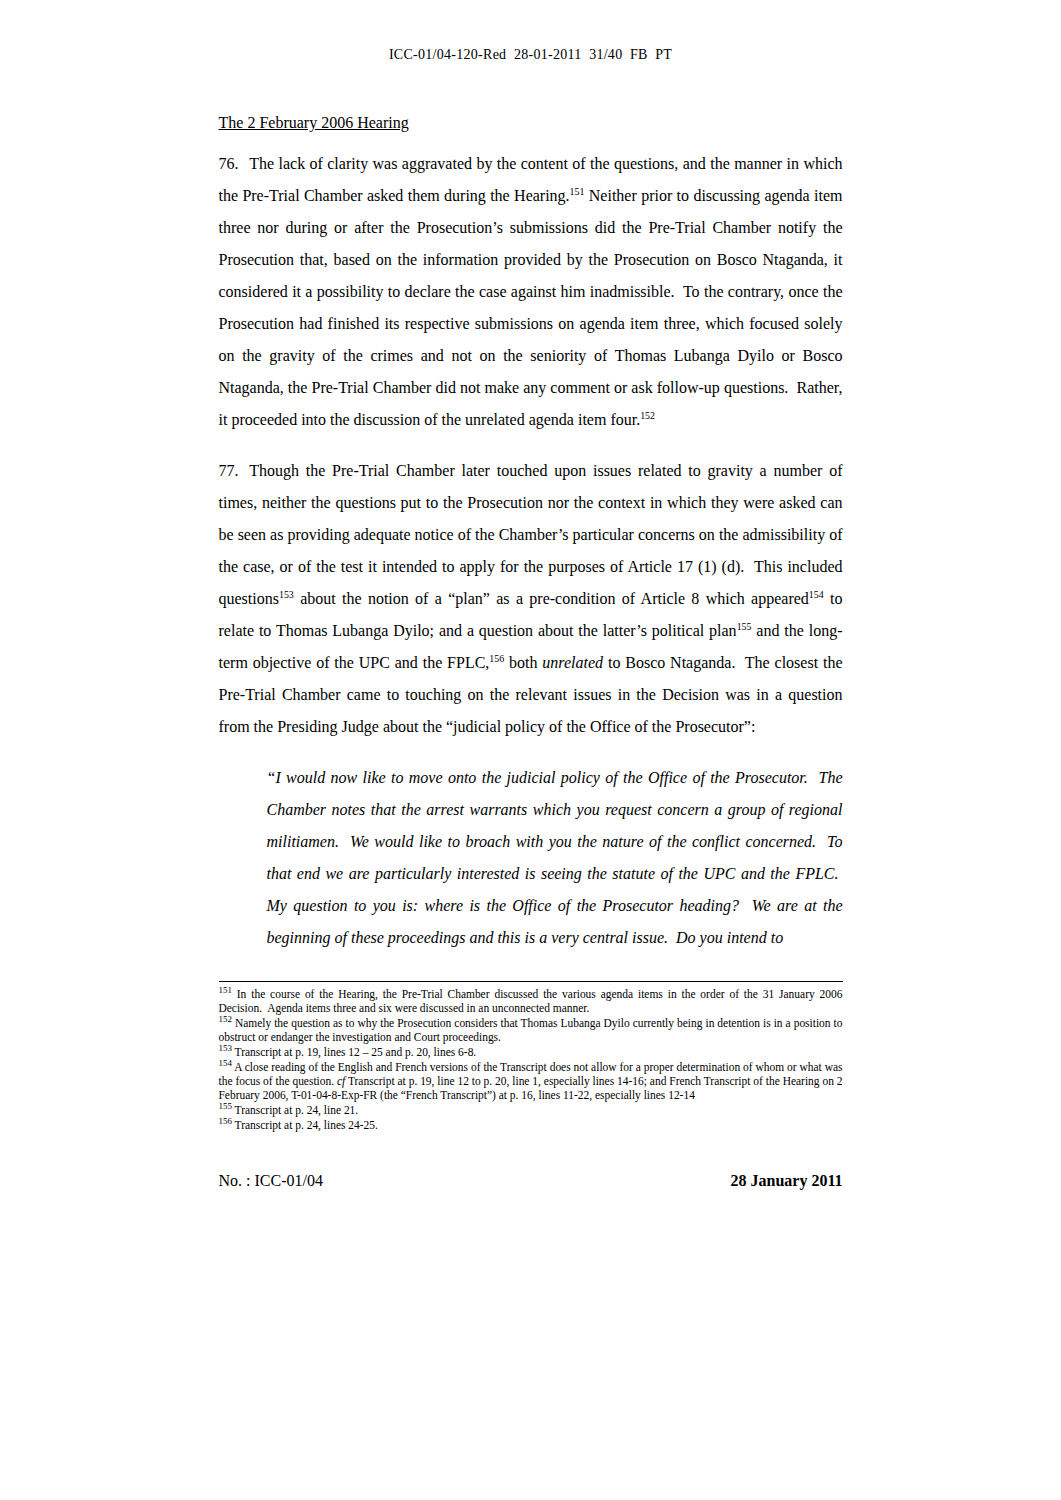ICC-01/04-120-Red 28-01-2011 31/40 FB PT
The 2 February 2006 Hearing
76. The lack of clarity was aggravated by the content of the questions, and the manner in which the Pre-Trial Chamber asked them during the Hearing.151 Neither prior to discussing agenda item three nor during or after the Prosecution’s submissions did the Pre-Trial Chamber notify the Prosecution that, based on the information provided by the Prosecution on Bosco Ntaganda, it considered it a possibility to declare the case against him inadmissible. To the contrary, once the Prosecution had finished its respective submissions on agenda item three, which focused solely on the gravity of the crimes and not on the seniority of Thomas Lubanga Dyilo or Bosco Ntaganda, the Pre-Trial Chamber did not make any comment or ask follow-up questions. Rather, it proceeded into the discussion of the unrelated agenda item four.152
77. Though the Pre-Trial Chamber later touched upon issues related to gravity a number of times, neither the questions put to the Prosecution nor the context in which they were asked can be seen as providing adequate notice of the Chamber’s particular concerns on the admissibility of the case, or of the test it intended to apply for the purposes of Article 17 (1) (d). This included questions153 about the notion of a “plan” as a pre-condition of Article 8 which appeared154 to relate to Thomas Lubanga Dyilo; and a question about the latter’s political plan155 and the long-term objective of the UPC and the FPLC,156 both unrelated to Bosco Ntaganda. The closest the Pre-Trial Chamber came to touching on the relevant issues in the Decision was in a question from the Presiding Judge about the “judicial policy of the Office of the Prosecutor”:
“I would now like to move onto the judicial policy of the Office of the Prosecutor. The Chamber notes that the arrest warrants which you request concern a group of regional militiamen. We would like to broach with you the nature of the conflict concerned. To that end we are particularly interested is seeing the statute of the UPC and the FPLC. My question to you is: where is the Office of the Prosecutor heading? We are at the beginning of these proceedings and this is a very central issue. Do you intend to
151 In the course of the Hearing, the Pre-Trial Chamber discussed the various agenda items in the order of the 31 January 2006 Decision. Agenda items three and six were discussed in an unconnected manner.
152 Namely the question as to why the Prosecution considers that Thomas Lubanga Dyilo currently being in detention is in a position to obstruct or endanger the investigation and Court proceedings.
153 Transcript at p. 19, lines 12 – 25 and p. 20, lines 6-8.
154 A close reading of the English and French versions of the Transcript does not allow for a proper determination of whom or what was the focus of the question. cf Transcript at p. 19, line 12 to p. 20, line 1, especially lines 14-16; and French Transcript of the Hearing on 2 February 2006, T-01-04-8-Exp-FR (the “French Transcript”) at p. 16, lines 11-22, especially lines 12-14
155 Transcript at p. 24, line 21.
156 Transcript at p. 24, lines 24-25.
No. : ICC-01/04
28 January 2011